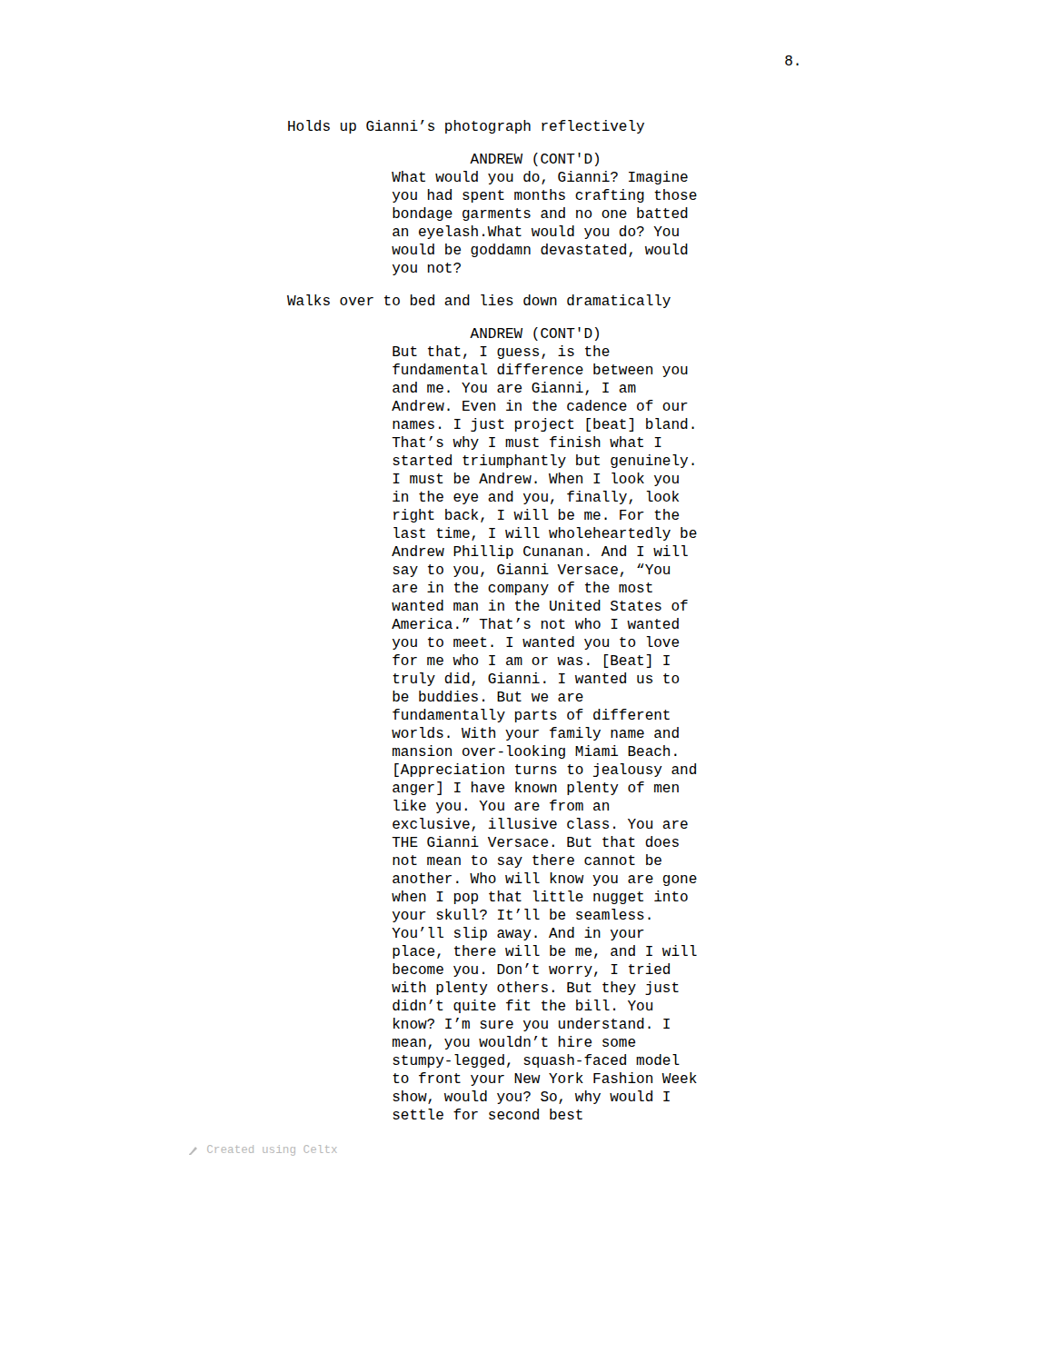8.
Holds up Gianni’s photograph reflectively
Andrew (CONT'D)
What would you do, Gianni? Imagine you had spent months crafting those bondage garments and no one batted an eyelash.What would you do? You would be goddamn devastated, would you not?
Walks over to bed and lies down dramatically
Andrew (CONT'D)
But that, I guess, is the fundamental difference between you and me. You are Gianni, I am Andrew. Even in the cadence of our names. I just project [beat] bland. That’s why I must finish what I started triumphantly but genuinely. I must be Andrew. When I look you in the eye and you, finally, look right back, I will be me. For the last time, I will wholeheartedly be Andrew Phillip Cunanan. And I will say to you, Gianni Versace, “You are in the company of the most wanted man in the United States of America.” That’s not who I wanted you to meet. I wanted you to love for me who I am or was. [Beat] I truly did, Gianni. I wanted us to be buddies. But we are fundamentally parts of different worlds. With your family name and mansion over-looking Miami Beach. [Appreciation turns to jealousy and anger] I have known plenty of men like you. You are from an exclusive, illusive class. You are THE Gianni Versace. But that does not mean to say there cannot be another. Who will know you are gone when I pop that little nugget into your skull? It’ll be seamless. You’ll slip away. And in your place, there will be me, and I will become you. Don’t worry, I tried with plenty others. But they just didn’t quite fit the bill. You know? I’m sure you understand. I mean, you wouldn’t hire some stumpy-legged, squash-faced model to front your New York Fashion Week show, would you? So, why would I settle for second best
Created using Celtx